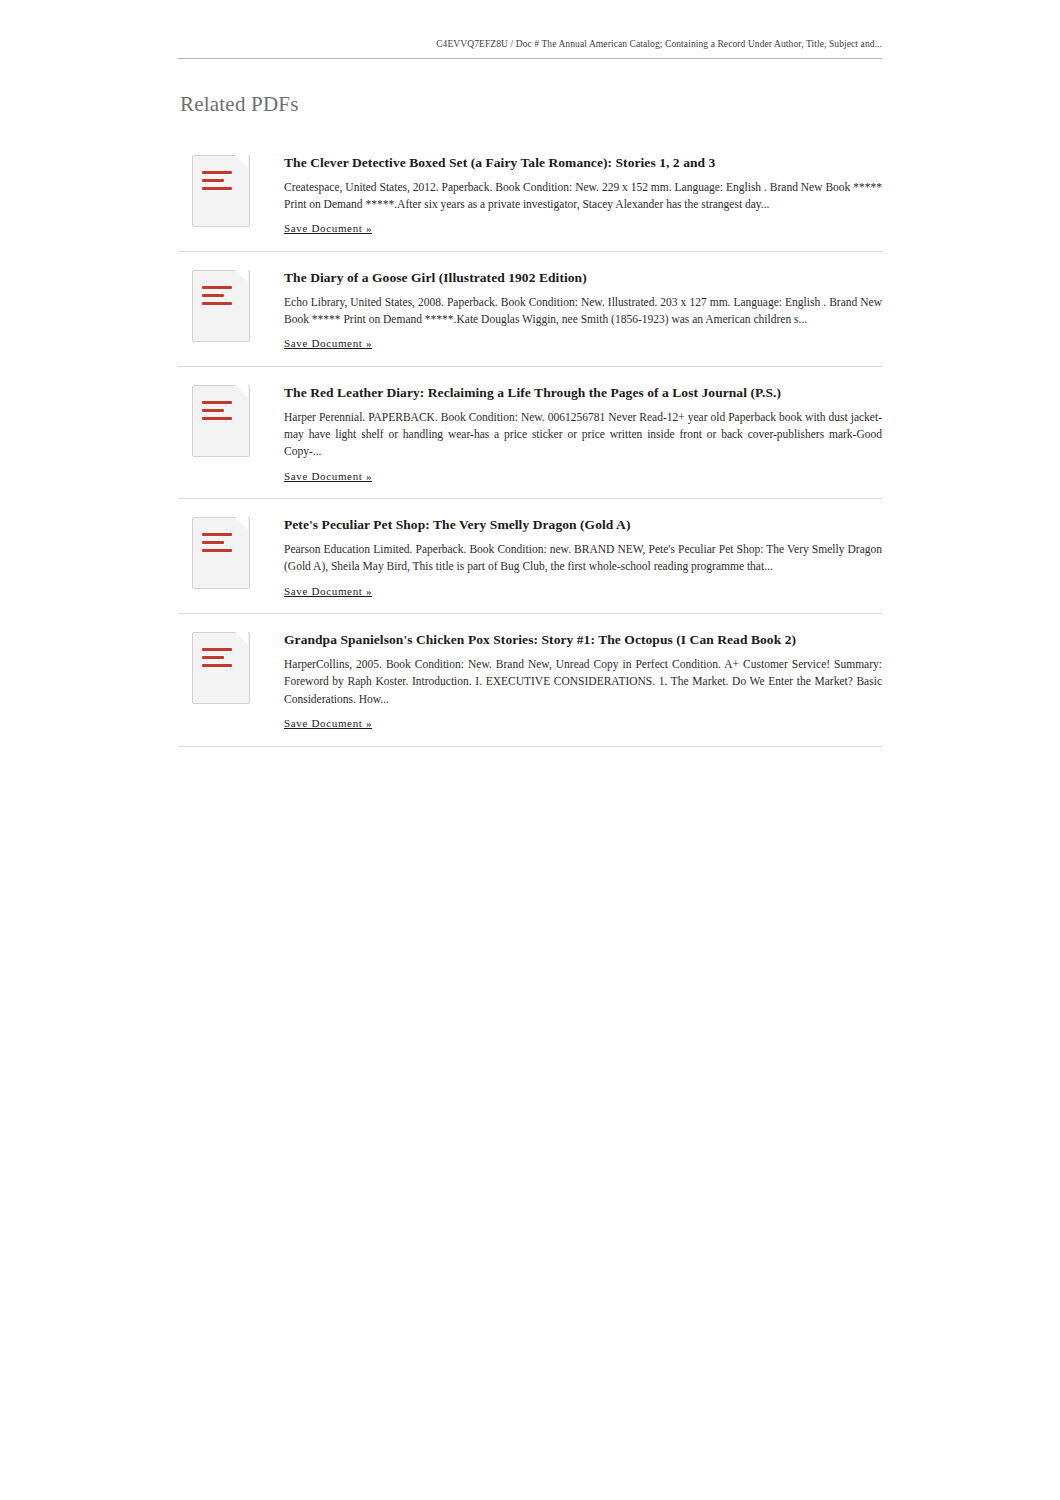C4EVVQ7EFZ8U / Doc # The Annual American Catalog; Containing a Record Under Author, Title, Subject and...
Related PDFs
The Clever Detective Boxed Set (a Fairy Tale Romance): Stories 1, 2 and 3
Createspace, United States, 2012. Paperback. Book Condition: New. 229 x 152 mm. Language: English . Brand New Book ***** Print on Demand *****.After six years as a private investigator, Stacey Alexander has the strangest day...
Save Document »
The Diary of a Goose Girl (Illustrated 1902 Edition)
Echo Library, United States, 2008. Paperback. Book Condition: New. Illustrated. 203 x 127 mm. Language: English . Brand New Book ***** Print on Demand *****.Kate Douglas Wiggin, nee Smith (1856-1923) was an American children s...
Save Document »
The Red Leather Diary: Reclaiming a Life Through the Pages of a Lost Journal (P.S.)
Harper Perennial. PAPERBACK. Book Condition: New. 0061256781 Never Read-12+ year old Paperback book with dust jacket-may have light shelf or handling wear-has a price sticker or price written inside front or back cover-publishers mark-Good Copy-...
Save Document »
Pete's Peculiar Pet Shop: The Very Smelly Dragon (Gold A)
Pearson Education Limited. Paperback. Book Condition: new. BRAND NEW, Pete's Peculiar Pet Shop: The Very Smelly Dragon (Gold A), Sheila May Bird, This title is part of Bug Club, the first whole-school reading programme that...
Save Document »
Grandpa Spanielson's Chicken Pox Stories: Story #1: The Octopus (I Can Read Book 2)
HarperCollins, 2005. Book Condition: New. Brand New, Unread Copy in Perfect Condition. A+ Customer Service! Summary: Foreword by Raph Koster. Introduction. I. EXECUTIVE CONSIDERATIONS. 1. The Market. Do We Enter the Market? Basic Considerations. How...
Save Document »